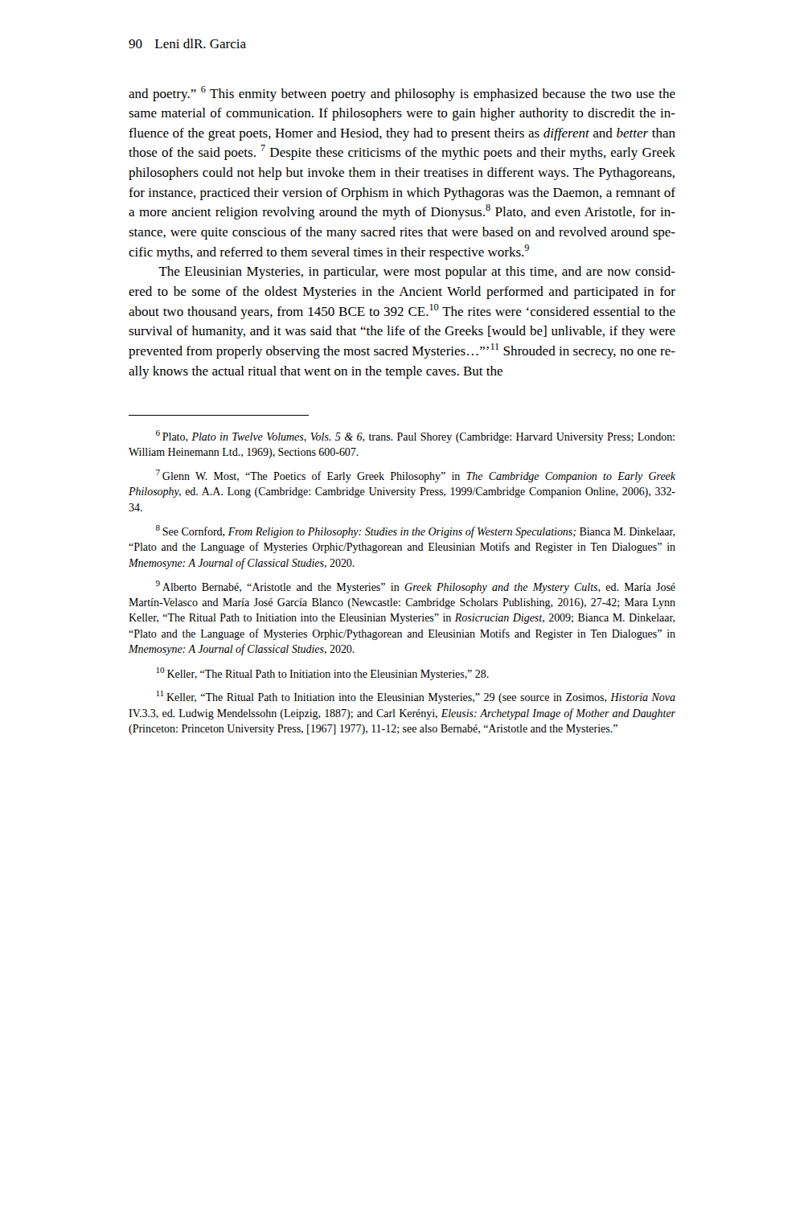90 Leni dlR. Garcia
and poetry.” 6 This enmity between poetry and philosophy is emphasized because the two use the same material of communication. If philosophers were to gain higher authority to discredit the influence of the great poets, Homer and Hesiod, they had to present theirs as different and better than those of the said poets. 7 Despite these criticisms of the mythic poets and their myths, early Greek philosophers could not help but invoke them in their treatises in different ways. The Pythagoreans, for instance, practiced their version of Orphism in which Pythagoras was the Daemon, a remnant of a more ancient religion revolving around the myth of Dionysus.8 Plato, and even Aristotle, for instance, were quite conscious of the many sacred rites that were based on and revolved around specific myths, and referred to them several times in their respective works.9
The Eleusinian Mysteries, in particular, were most popular at this time, and are now considered to be some of the oldest Mysteries in the Ancient World performed and participated in for about two thousand years, from 1450 BCE to 392 CE.10 The rites were ‘considered essential to the survival of humanity, and it was said that “the life of the Greeks [would be] unlivable, if they were prevented from properly observing the most sacred Mysteries…”’11 Shrouded in secrecy, no one really knows the actual ritual that went on in the temple caves. But the
6 Plato, Plato in Twelve Volumes, Vols. 5 & 6, trans. Paul Shorey (Cambridge: Harvard University Press; London: William Heinemann Ltd., 1969), Sections 600-607.
7 Glenn W. Most, “The Poetics of Early Greek Philosophy” in The Cambridge Companion to Early Greek Philosophy, ed. A.A. Long (Cambridge: Cambridge University Press, 1999/Cambridge Companion Online, 2006), 332-34.
8 See Cornford, From Religion to Philosophy: Studies in the Origins of Western Speculations; Bianca M. Dinkelaar, “Plato and the Language of Mysteries Orphic/Pythagorean and Eleusinian Motifs and Register in Ten Dialogues” in Mnemosyne: A Journal of Classical Studies, 2020.
9 Alberto Bernabé, “Aristotle and the Mysteries” in Greek Philosophy and the Mystery Cults, ed. María José Martín-Velasco and María José García Blanco (Newcastle: Cambridge Scholars Publishing, 2016), 27-42; Mara Lynn Keller, “The Ritual Path to Initiation into the Eleusinian Mysteries” in Rosicrucian Digest, 2009; Bianca M. Dinkelaar, “Plato and the Language of Mysteries Orphic/Pythagorean and Eleusinian Motifs and Register in Ten Dialogues” in Mnemosyne: A Journal of Classical Studies, 2020.
10 Keller, “The Ritual Path to Initiation into the Eleusinian Mysteries,” 28.
11 Keller, “The Ritual Path to Initiation into the Eleusinian Mysteries,” 29 (see source in Zosimos, Historia Nova IV.3.3, ed. Ludwig Mendelssohn (Leipzig, 1887); and Carl Kerényi, Eleusis: Archetypal Image of Mother and Daughter (Princeton: Princeton University Press, [1967] 1977), 11-12; see also Bernabé, “Aristotle and the Mysteries.”